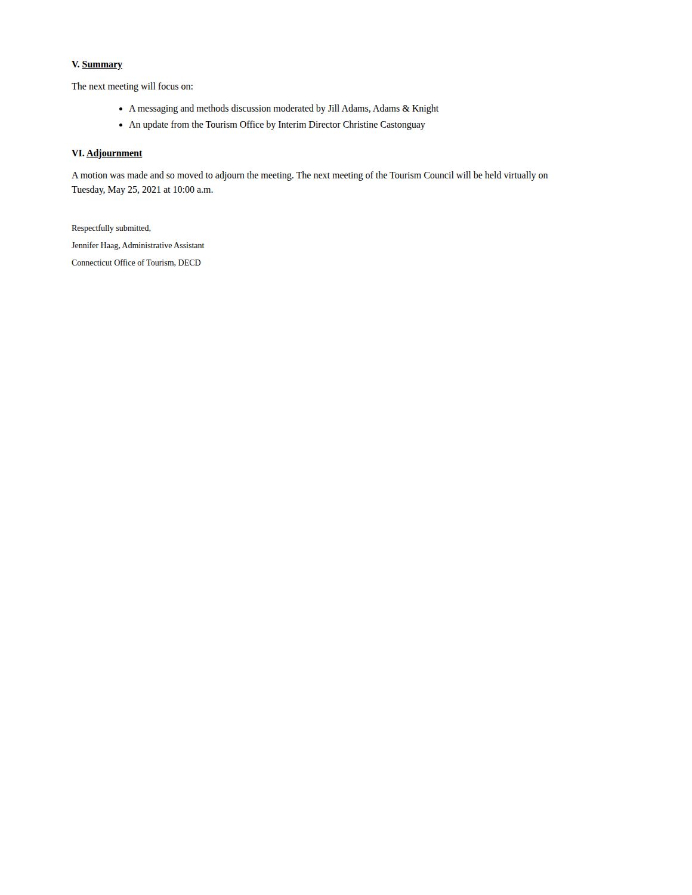V. Summary
The next meeting will focus on:
A messaging and methods discussion moderated by Jill Adams, Adams & Knight
An update from the Tourism Office by Interim Director Christine Castonguay
VI. Adjournment
A motion was made and so moved to adjourn the meeting. The next meeting of the Tourism Council will be held virtually on Tuesday, May 25, 2021 at 10:00 a.m.
Respectfully submitted,
Jennifer Haag, Administrative Assistant
Connecticut Office of Tourism, DECD